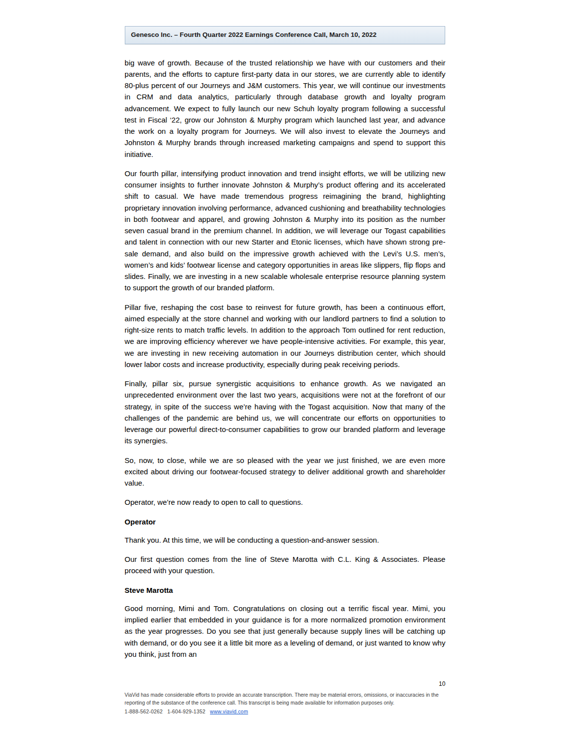Genesco Inc. – Fourth Quarter 2022 Earnings Conference Call, March 10, 2022
big wave of growth. Because of the trusted relationship we have with our customers and their parents, and the efforts to capture first-party data in our stores, we are currently able to identify 80-plus percent of our Journeys and J&M customers. This year, we will continue our investments in CRM and data analytics, particularly through database growth and loyalty program advancement. We expect to fully launch our new Schuh loyalty program following a successful test in Fiscal ‘22, grow our Johnston & Murphy program which launched last year, and advance the work on a loyalty program for Journeys. We will also invest to elevate the Journeys and Johnston & Murphy brands through increased marketing campaigns and spend to support this initiative.
Our fourth pillar, intensifying product innovation and trend insight efforts, we will be utilizing new consumer insights to further innovate Johnston & Murphy’s product offering and its accelerated shift to casual. We have made tremendous progress reimagining the brand, highlighting proprietary innovation involving performance, advanced cushioning and breathability technologies in both footwear and apparel, and growing Johnston & Murphy into its position as the number seven casual brand in the premium channel. In addition, we will leverage our Togast capabilities and talent in connection with our new Starter and Etonic licenses, which have shown strong pre-sale demand, and also build on the impressive growth achieved with the Levi’s U.S. men’s, women’s and kids’ footwear license and category opportunities in areas like slippers, flip flops and slides. Finally, we are investing in a new scalable wholesale enterprise resource planning system to support the growth of our branded platform.
Pillar five, reshaping the cost base to reinvest for future growth, has been a continuous effort, aimed especially at the store channel and working with our landlord partners to find a solution to right-size rents to match traffic levels. In addition to the approach Tom outlined for rent reduction, we are improving efficiency wherever we have people-intensive activities. For example, this year, we are investing in new receiving automation in our Journeys distribution center, which should lower labor costs and increase productivity, especially during peak receiving periods.
Finally, pillar six, pursue synergistic acquisitions to enhance growth. As we navigated an unprecedented environment over the last two years, acquisitions were not at the forefront of our strategy, in spite of the success we’re having with the Togast acquisition. Now that many of the challenges of the pandemic are behind us, we will concentrate our efforts on opportunities to leverage our powerful direct-to-consumer capabilities to grow our branded platform and leverage its synergies.
So, now, to close, while we are so pleased with the year we just finished, we are even more excited about driving our footwear-focused strategy to deliver additional growth and shareholder value.
Operator, we’re now ready to open to call to questions.
Operator
Thank you. At this time, we will be conducting a question-and-answer session.
Our first question comes from the line of Steve Marotta with C.L. King & Associates. Please proceed with your question.
Steve Marotta
Good morning, Mimi and Tom. Congratulations on closing out a terrific fiscal year. Mimi, you implied earlier that embedded in your guidance is for a more normalized promotion environment as the year progresses. Do you see that just generally because supply lines will be catching up with demand, or do you see it a little bit more as a leveling of demand, or just wanted to know why you think, just from an
10
ViaVid has made considerable efforts to provide an accurate transcription. There may be material errors, omissions, or inaccuracies in the reporting of the substance of the conference call. This transcript is being made available for information purposes only.
1-888-562-0262 1-604-929-1352 www.viavid.com